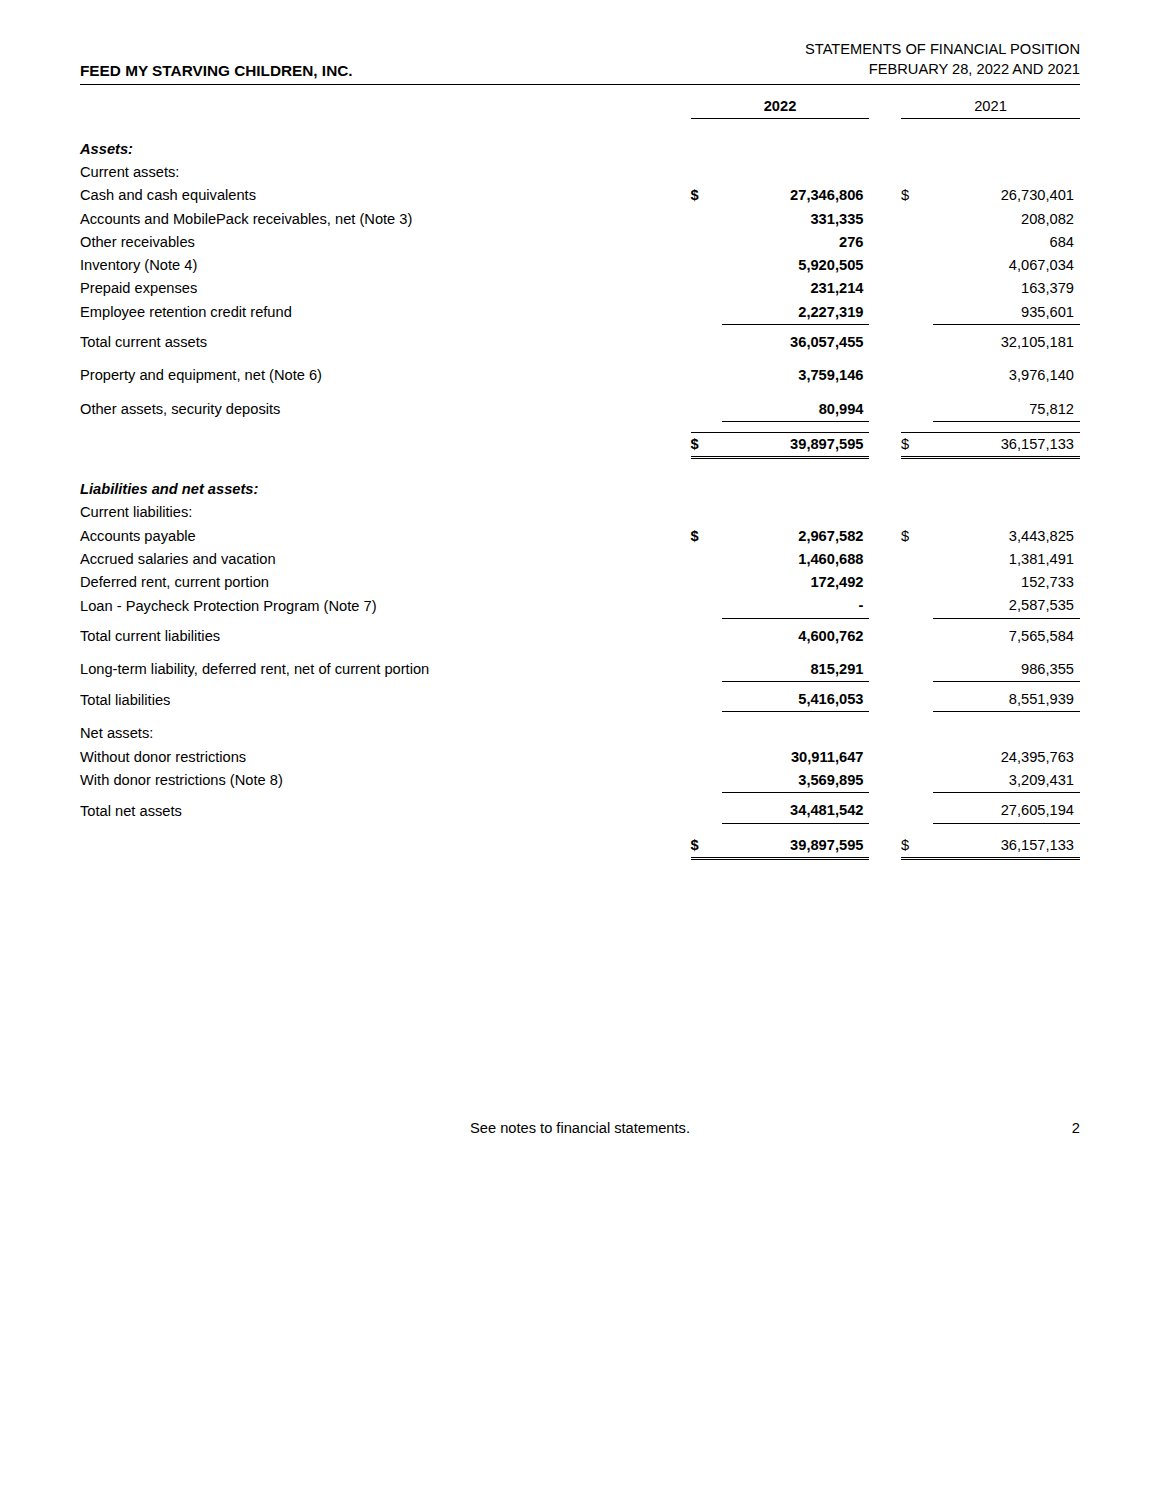STATEMENTS OF FINANCIAL POSITION
FEBRUARY 28, 2022 AND 2021
FEED MY STARVING CHILDREN, INC.
| | 2022 | | 2021 |
| Assets: | | | | | |
| Current assets: | | | | | |
| Cash and cash equivalents | $ | 27,346,806 | | $ | 26,730,401 |
| Accounts and MobilePack receivables, net (Note 3) | | 331,335 | | | 208,082 |
| Other receivables | | 276 | | | 684 |
| Inventory (Note 4) | | 5,920,505 | | | 4,067,034 |
| Prepaid expenses | | 231,214 | | | 163,379 |
| Employee retention credit refund | | 2,227,319 | | | 935,601 |
| Total current assets | | 36,057,455 | | | 32,105,181 |
| Property and equipment, net (Note 6) | | 3,759,146 | | | 3,976,140 |
| Other assets, security deposits | | 80,994 | | | 75,812 |
| | $ | 39,897,595 | | $ | 36,157,133 |
| Liabilities and net assets: | | | | | |
| Current liabilities: | | | | | |
| Accounts payable | $ | 2,967,582 | | $ | 3,443,825 |
| Accrued salaries and vacation | | 1,460,688 | | | 1,381,491 |
| Deferred rent, current portion | | 172,492 | | | 152,733 |
| Loan - Paycheck Protection Program (Note 7) | | - | | | 2,587,535 |
| Total current liabilities | | 4,600,762 | | | 7,565,584 |
| Long-term liability, deferred rent, net of current portion | | 815,291 | | | 986,355 |
| Total liabilities | | 5,416,053 | | | 8,551,939 |
| Net assets: | | | | | |
| Without donor restrictions | | 30,911,647 | | | 24,395,763 |
| With donor restrictions (Note 8) | | 3,569,895 | | | 3,209,431 |
| Total net assets | | 34,481,542 | | | 27,605,194 |
| | $ | 39,897,595 | | $ | 36,157,133 |
See notes to financial statements.
2